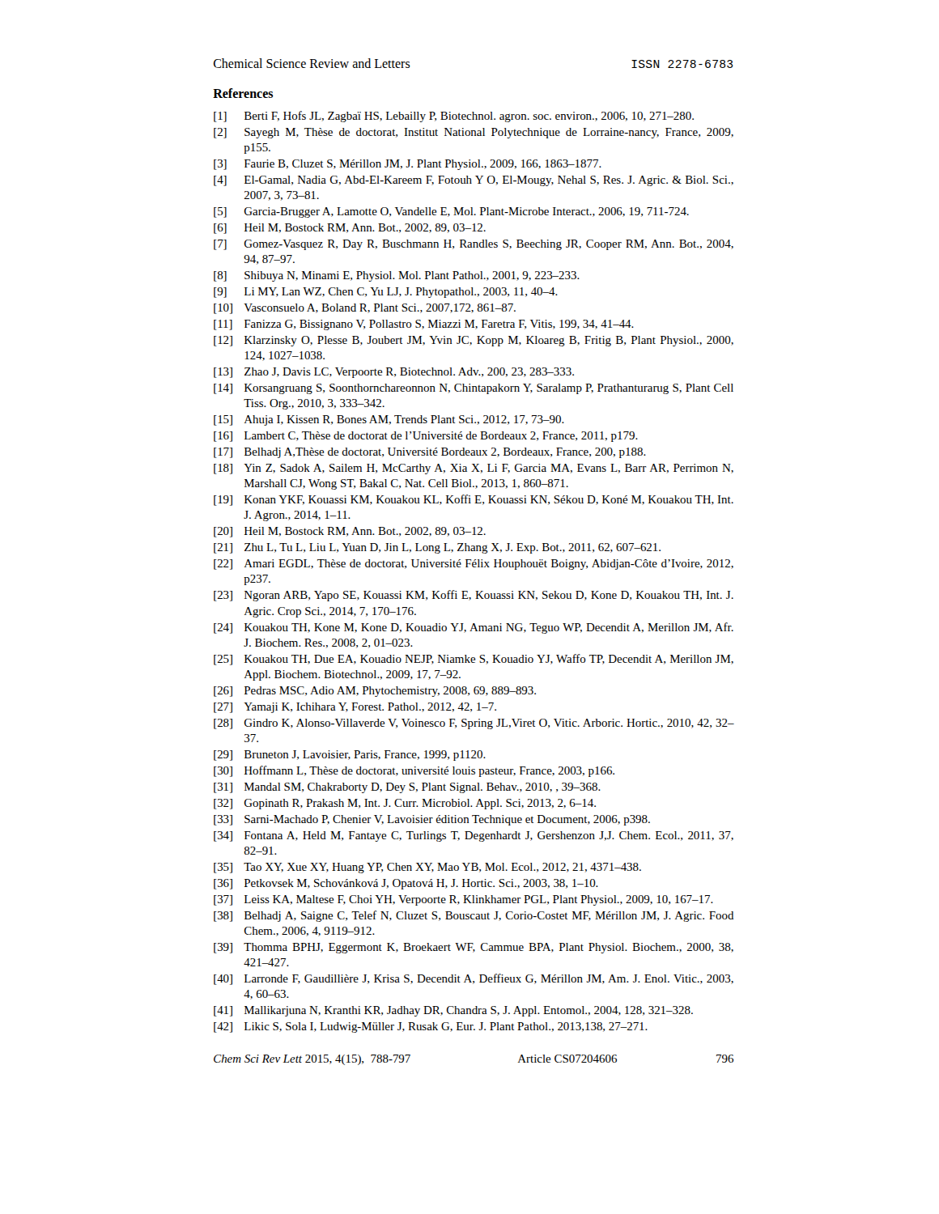Chemical Science Review and Letters
ISSN 2278-6783
References
[1] Berti F, Hofs JL, Zagbaï HS, Lebailly P, Biotechnol. agron. soc. environ., 2006, 10, 271–280.
[2] Sayegh M, Thèse de doctorat, Institut National Polytechnique de Lorraine-nancy, France, 2009, p155.
[3] Faurie B, Cluzet S, Mérillon JM, J. Plant Physiol., 2009, 166, 1863–1877.
[4] El-Gamal, Nadia G, Abd-El-Kareem F, Fotouh Y O, El-Mougy, Nehal S, Res. J. Agric. & Biol. Sci., 2007, 3, 73–81.
[5] Garcia-Brugger A, Lamotte O, Vandelle E, Mol. Plant-Microbe Interact., 2006, 19, 711-724.
[6] Heil M, Bostock RM, Ann. Bot., 2002, 89, 03–12.
[7] Gomez-Vasquez R, Day R, Buschmann H, Randles S, Beeching JR, Cooper RM, Ann. Bot., 2004, 94, 87–97.
[8] Shibuya N, Minami E, Physiol. Mol. Plant Pathol., 2001, 9, 223–233.
[9] Li MY, Lan WZ, Chen C, Yu LJ, J. Phytopathol., 2003, 11, 40–4.
[10] Vasconsuelo A, Boland R, Plant Sci., 2007,172, 861–87.
[11] Fanizza G, Bissignano V, Pollastro S, Miazzi M, Faretra F, Vitis, 199, 34, 41–44.
[12] Klarzinsky O, Plesse B, Joubert JM, Yvin JC, Kopp M, Kloareg B, Fritig B, Plant Physiol., 2000, 124, 1027–1038.
[13] Zhao J, Davis LC, Verpoorte R, Biotechnol. Adv., 200, 23, 283–333.
[14] Korsangruang S, Soonthornchareonnon N, Chintapakorn Y, Saralamp P, Prathanturarug S, Plant Cell Tiss. Org., 2010, 3, 333–342.
[15] Ahuja I, Kissen R, Bones AM, Trends Plant Sci., 2012, 17, 73–90.
[16] Lambert C, Thèse de doctorat de l’Université de Bordeaux 2, France, 2011, p179.
[17] Belhadj A,Thèse de doctorat, Université Bordeaux 2, Bordeaux, France, 200, p188.
[18] Yin Z, Sadok A, Sailem H, McCarthy A, Xia X, Li F, Garcia MA, Evans L, Barr AR, Perrimon N, Marshall CJ, Wong ST, Bakal C, Nat. Cell Biol., 2013, 1, 860–871.
[19] Konan YKF, Kouassi KM, Kouakou KL, Koffi E, Kouassi KN, Sékou D, Koné M, Kouakou TH, Int. J. Agron., 2014, 1–11.
[20] Heil M, Bostock RM, Ann. Bot., 2002, 89, 03–12.
[21] Zhu L, Tu L, Liu L, Yuan D, Jin L, Long L, Zhang X, J. Exp. Bot., 2011, 62, 607–621.
[22] Amari EGDL, Thèse de doctorat, Université Félix Houphouët Boigny, Abidjan-Côte d’Ivoire, 2012, p237.
[23] Ngoran ARB, Yapo SE, Kouassi KM, Koffi E, Kouassi KN, Sekou D, Kone D, Kouakou TH, Int. J. Agric. Crop Sci., 2014, 7, 170–176.
[24] Kouakou TH, Kone M, Kone D, Kouadio YJ, Amani NG, Teguo WP, Decendit A, Merillon JM, Afr. J. Biochem. Res., 2008, 2, 01–023.
[25] Kouakou TH, Due EA, Kouadio NEJP, Niamke S, Kouadio YJ, Waffo TP, Decendit A, Merillon JM, Appl. Biochem. Biotechnol., 2009, 17, 7–92.
[26] Pedras MSC, Adio AM, Phytochemistry, 2008, 69, 889–893.
[27] Yamaji K, Ichihara Y, Forest. Pathol., 2012, 42, 1–7.
[28] Gindro K, Alonso-Villaverde V, Voinesco F, Spring JL,Viret O, Vitic. Arboric. Hortic., 2010, 42, 32–37.
[29] Bruneton J, Lavoisier, Paris, France, 1999, p1120.
[30] Hoffmann L, Thèse de doctorat, université louis pasteur, France, 2003, p166.
[31] Mandal SM, Chakraborty D, Dey S, Plant Signal. Behav., 2010, , 39–368.
[32] Gopinath R, Prakash M, Int. J. Curr. Microbiol. Appl. Sci, 2013, 2, 6–14.
[33] Sarni-Machado P, Chenier V, Lavoisier édition Technique et Document, 2006, p398.
[34] Fontana A, Held M, Fantaye C, Turlings T, Degenhardt J, Gershenzon J,J. Chem. Ecol., 2011, 37, 82–91.
[35] Tao XY, Xue XY, Huang YP, Chen XY, Mao YB, Mol. Ecol., 2012, 21, 4371–438.
[36] Petkovsek M, Schovánková J, Opatová H, J. Hortic. Sci., 2003, 38, 1–10.
[37] Leiss KA, Maltese F, Choi YH, Verpoorte R, Klinkhamer PGL, Plant Physiol., 2009, 10, 167–17.
[38] Belhadj A, Saigne C, Telef N, Cluzet S, Bouscaut J, Corio-Costet MF, Mérillon JM, J. Agric. Food Chem., 2006, 4, 9119–912.
[39] Thomma BPHJ, Eggermont K, Broekaert WF, Cammue BPA, Plant Physiol. Biochem., 2000, 38, 421–427.
[40] Larronde F, Gaudillière J, Krisa S, Decendit A, Deffieux G, Mérillon JM, Am. J. Enol. Vitic., 2003, 4, 60–63.
[41] Mallikarjuna N, Kranthi KR, Jadhay DR, Chandra S, J. Appl. Entomol., 2004, 128, 321–328.
[42] Likic S, Sola I, Ludwig-Müller J, Rusak G, Eur. J. Plant Pathol., 2013,138, 27–271.
Chem Sci Rev Lett 2015, 4(15), 788-797
Article CS07204606
796